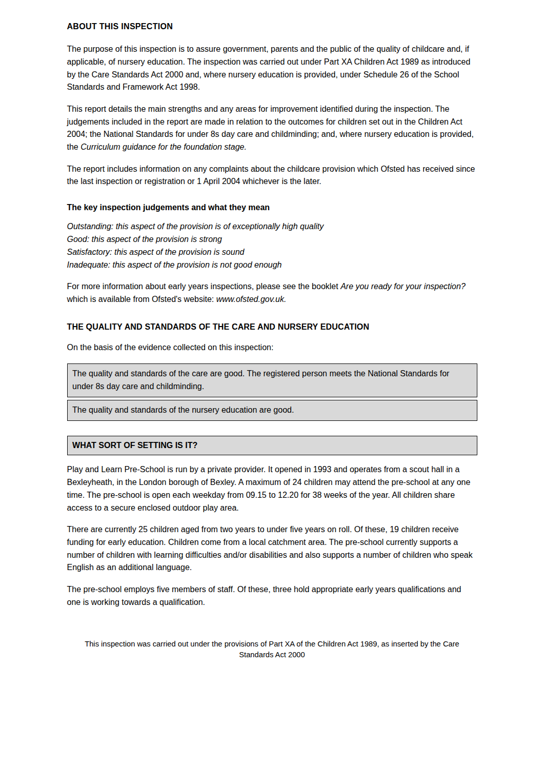ABOUT THIS INSPECTION
The purpose of this inspection is to assure government, parents and the public of the quality of childcare and, if applicable, of nursery education. The inspection was carried out under Part XA Children Act 1989 as introduced by the Care Standards Act 2000 and, where nursery education is provided, under Schedule 26 of the School Standards and Framework Act 1998.
This report details the main strengths and any areas for improvement identified during the inspection. The judgements included in the report are made in relation to the outcomes for children set out in the Children Act 2004; the National Standards for under 8s day care and childminding; and, where nursery education is provided, the Curriculum guidance for the foundation stage.
The report includes information on any complaints about the childcare provision which Ofsted has received since the last inspection or registration or 1 April 2004 whichever is the later.
The key inspection judgements and what they mean
Outstanding: this aspect of the provision is of exceptionally high quality
Good: this aspect of the provision is strong
Satisfactory: this aspect of the provision is sound
Inadequate: this aspect of the provision is not good enough
For more information about early years inspections, please see the booklet Are you ready for your inspection? which is available from Ofsted's website: www.ofsted.gov.uk.
THE QUALITY AND STANDARDS OF THE CARE AND NURSERY EDUCATION
On the basis of the evidence collected on this inspection:
The quality and standards of the care are good. The registered person meets the National Standards for under 8s day care and childminding.
The quality and standards of the nursery education are good.
WHAT SORT OF SETTING IS IT?
Play and Learn Pre-School is run by a private provider. It opened in 1993 and operates from a scout hall in a Bexleyheath, in the London borough of Bexley. A maximum of 24 children may attend the pre-school at any one time. The pre-school is open each weekday from 09.15 to 12.20 for 38 weeks of the year. All children share access to a secure enclosed outdoor play area.
There are currently 25 children aged from two years to under five years on roll. Of these, 19 children receive funding for early education. Children come from a local catchment area. The pre-school currently supports a number of children with learning difficulties and/or disabilities and also supports a number of children who speak English as an additional language.
The pre-school employs five members of staff. Of these, three hold appropriate early years qualifications and one is working towards a qualification.
This inspection was carried out under the provisions of Part XA of the Children Act 1989, as inserted by the Care Standards Act 2000